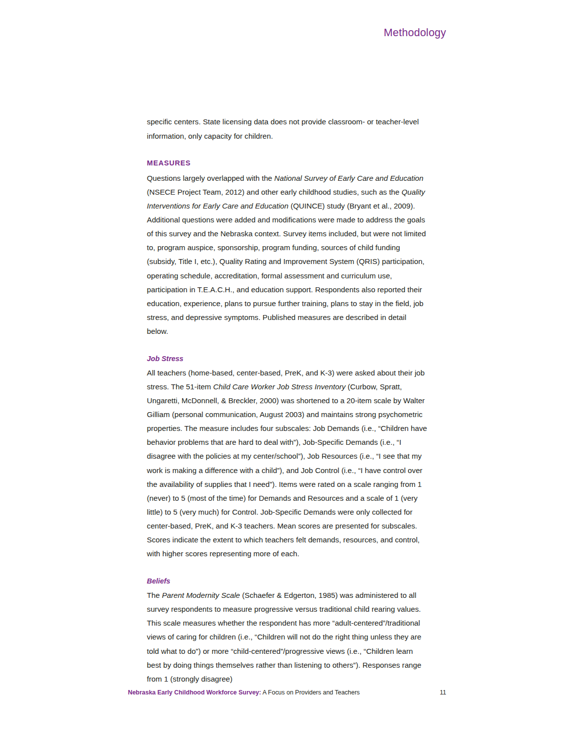Methodology
specific centers. State licensing data does not provide classroom- or teacher-level information, only capacity for children.
Measures
Questions largely overlapped with the National Survey of Early Care and Education (NSECE Project Team, 2012) and other early childhood studies, such as the Quality Interventions for Early Care and Education (QUINCE) study (Bryant et al., 2009). Additional questions were added and modifications were made to address the goals of this survey and the Nebraska context. Survey items included, but were not limited to, program auspice, sponsorship, program funding, sources of child funding (subsidy, Title I, etc.), Quality Rating and Improvement System (QRIS) participation, operating schedule, accreditation, formal assessment and curriculum use, participation in T.E.A.C.H., and education support. Respondents also reported their education, experience, plans to pursue further training, plans to stay in the field, job stress, and depressive symptoms. Published measures are described in detail below.
Job Stress
All teachers (home-based, center-based, PreK, and K-3) were asked about their job stress. The 51-item Child Care Worker Job Stress Inventory (Curbow, Spratt, Ungaretti, McDonnell, & Breckler, 2000) was shortened to a 20-item scale by Walter Gilliam (personal communication, August 2003) and maintains strong psychometric properties. The measure includes four subscales: Job Demands (i.e., “Children have behavior problems that are hard to deal with”), Job-Specific Demands (i.e., “I disagree with the policies at my center/school”), Job Resources (i.e., “I see that my work is making a difference with a child”), and Job Control (i.e., “I have control over the availability of supplies that I need”). Items were rated on a scale ranging from 1 (never) to 5 (most of the time) for Demands and Resources and a scale of 1 (very little) to 5 (very much) for Control. Job-Specific Demands were only collected for center-based, PreK, and K-3 teachers. Mean scores are presented for subscales. Scores indicate the extent to which teachers felt demands, resources, and control, with higher scores representing more of each.
Beliefs
The Parent Modernity Scale (Schaefer & Edgerton, 1985) was administered to all survey respondents to measure progressive versus traditional child rearing values. This scale measures whether the respondent has more “adult-centered”/traditional views of caring for children (i.e., “Children will not do the right thing unless they are told what to do”) or more “child-centered”/progressive views (i.e., “Children learn best by doing things themselves rather than listening to others”). Responses range from 1 (strongly disagree)
Nebraska Early Childhood Workforce Survey: A Focus on Providers and Teachers
11